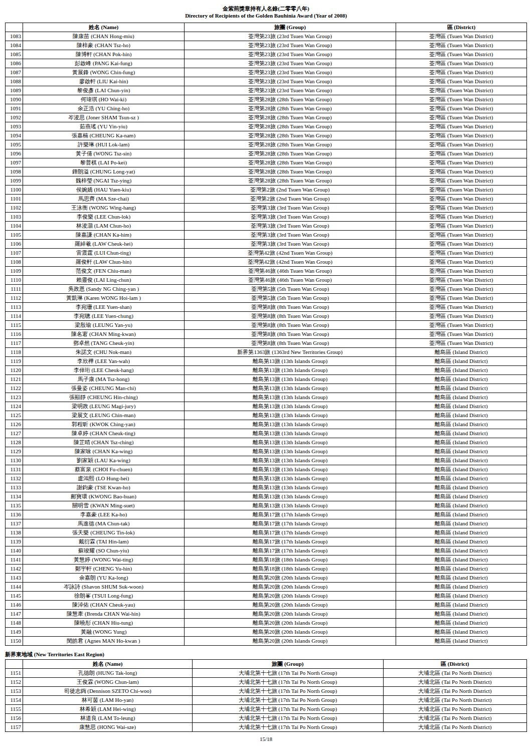金紫荊獎章持有人名錄(二零零八年)
Directory of Recipients of the Golden Bauhinia Award (Year of 2008)
| | 姓名 (Name) | 旅團 (Group) | 區 (District) |
| --- | --- | --- | --- |
| 1083 | 陳康苗 (CHAN Hong-miu) | 荃灣第23旅 (23rd Tsuen Wan Group) | 荃灣區 (Tsuen Wan District) |
| 1084 | 陳梓豪 (CHAN Tsz-ho) | 荃灣第23旅 (23rd Tsuen Wan Group) | 荃灣區 (Tsuen Wan District) |
| 1085 | 陳博軒 (CHAN Pok-hin) | 荃灣第23旅 (23rd Tsuen Wan Group) | 荃灣區 (Tsuen Wan District) |
| 1086 | 彭啟峰 (PANG Kai-fung) | 荃灣第23旅 (23rd Tsuen Wan Group) | 荃灣區 (Tsuen Wan District) |
| 1087 | 黃展鋒 (WONG Chin-fung) | 荃灣第23旅 (23rd Tsuen Wan Group) | 荃灣區 (Tsuen Wan District) |
| 1088 | 廖啟軒 (LIU Kai-hin) | 荃灣第23旅 (23rd Tsuen Wan Group) | 荃灣區 (Tsuen Wan District) |
| 1089 | 黎俊彥 (LAI Chun-yin) | 荃灣第23旅 (23rd Tsuen Wan Group) | 荃灣區 (Tsuen Wan District) |
| 1090 | 何瑋琪 (HO Wai-ki) | 荃灣第28旅 (28th Tsuen Wan Group) | 荃灣區 (Tsuen Wan District) |
| 1091 | 余正浩 (YU Ching-ho) | 荃灣第28旅 (28th Tsuen Wan Group) | 荃灣區 (Tsuen Wan District) |
| 1092 | 岑浚思 (Joner SHAM Tsun-sz ) | 荃灣第28旅 (28th Tsuen Wan Group) | 荃灣區 (Tsuen Wan District) |
| 1093 | 茹燕瑤 (YU Yin-yiu) | 荃灣第28旅 (28th Tsuen Wan Group) | 荃灣區 (Tsuen Wan District) |
| 1094 | 張嘉楠 (CHEUNG Ka-nam) | 荃灣第28旅 (28th Tsuen Wan Group) | 荃灣區 (Tsuen Wan District) |
| 1095 | 許樂琳 (HUI Lok-lam) | 荃灣第28旅 (28th Tsuen Wan Group) | 荃灣區 (Tsuen Wan District) |
| 1096 | 黃子倩 (WONG Tsz-sin) | 荃灣第28旅 (28th Tsuen Wan Group) | 荃灣區 (Tsuen Wan District) |
| 1097 | 黎普棋 (LAI Po-kei) | 荃灣第28旅 (28th Tsuen Wan Group) | 荃灣區 (Tsuen Wan District) |
| 1098 | 鍾朗溢 (CHUNG Long-yat) | 荃灣第28旅 (28th Tsuen Wan Group) | 荃灣區 (Tsuen Wan District) |
| 1099 | 魏梓瑩 (NGAI Tsz-ying) | 荃灣第28旅 (28th Tsuen Wan Group) | 荃灣區 (Tsuen Wan District) |
| 1100 | 侯婉嬌 (HAU Yuen-kiu) | 荃灣第2旅 (2nd Tsuen Wan Group) | 荃灣區 (Tsuen Wan District) |
| 1101 | 馬思齊 (MA Sze-chai) | 荃灣第2旅 (2nd Tsuen Wan Group) | 荃灣區 (Tsuen Wan District) |
| 1102 | 王泳衡 (WONG Wing-hang) | 荃灣第3旅 (3rd Tsuen Wan Group) | 荃灣區 (Tsuen Wan District) |
| 1103 | 李俊樂 (LEE Chun-lok) | 荃灣第3旅 (3rd Tsuen Wan Group) | 荃灣區 (Tsuen Wan District) |
| 1104 | 林浚灝 (LAM Chun-ho) | 荃灣第3旅 (3rd Tsuen Wan Group) | 荃灣區 (Tsuen Wan District) |
| 1105 | 陳嘉謙 (CHAN Ka-him) | 荃灣第3旅 (3rd Tsuen Wan Group) | 荃灣區 (Tsuen Wan District) |
| 1106 | 羅綽羲 (LAW Cheuk-hei) | 荃灣第3旅 (3rd Tsuen Wan Group) | 荃灣區 (Tsuen Wan District) |
| 1107 | 雷震霆 (LUI Chun-ting) | 荃灣第42旅 (42nd Tsuen Wan Group) | 荃灣區 (Tsuen Wan District) |
| 1108 | 羅俊軒 (LAW Chun-hin) | 荃灣第42旅 (42nd Tsuen Wan Group) | 荃灣區 (Tsuen Wan District) |
| 1109 | 范俊文 (FEN Chiu-man) | 荃灣第46旅 (46th Tsuen Wan Group) | 荃灣區 (Tsuen Wan District) |
| 1110 | 賴靈俊 (LAI Ling-chun) | 荃灣第46旅 (46th Tsuen Wan Group) | 荃灣區 (Tsuen Wan District) |
| 1111 | 吳政恩 (Sandy NG Ching-yan ) | 荃灣第5旅 (5th Tsuen Wan Group) | 荃灣區 (Tsuen Wan District) |
| 1112 | 黃凱琳 (Karen WONG Hoi-lam ) | 荃灣第5旅 (5th Tsuen Wan Group) | 荃灣區 (Tsuen Wan District) |
| 1113 | 李宛珊 (LEE Yuen-shan) | 荃灣第8旅 (8th Tsuen Wan Group) | 荃灣區 (Tsuen Wan District) |
| 1114 | 李宛聰 (LEE Yuen-chung) | 荃灣第8旅 (8th Tsuen Wan Group) | 荃灣區 (Tsuen Wan District) |
| 1115 | 梁殷瑜 (LEUNG Yan-yu) | 荃灣第8旅 (8th Tsuen Wan Group) | 荃灣區 (Tsuen Wan District) |
| 1116 | 陳名宭 (CHAN Ming-kwan) | 荃灣第8旅 (8th Tsuen Wan Group) | 荃灣區 (Tsuen Wan District) |
| 1117 | 鄧卓然 (TANG Cheuk-yin) | 荃灣第8旅 (8th Tsuen Wan Group) | 荃灣區 (Tsuen Wan District) |
| 1118 | 朱諾文 (CHU Nok-man) | 新界第1363旅 (1363rd New Territories Group) | 離島區 (Island District) |
| 1119 | 李欣樺 (LEE Yan-wah) | 離島第13旅 (13th Islands Group) | 離島區 (Island District) |
| 1120 | 李倬珩 (LEE Cheuk-hang) | 離島第13旅 (13th Islands Group) | 離島區 (Island District) |
| 1121 | 馬子康 (MA Tsz-hong) | 離島第13旅 (13th Islands Group) | 離島區 (Island District) |
| 1122 | 張曼姿 (CHEUNG Man-chi) | 離島第13旅 (13th Islands Group) | 離島區 (Island District) |
| 1123 | 張顯靜 (CHEUNG Hin-ching) | 離島第13旅 (13th Islands Group) | 離島區 (Island District) |
| 1124 | 梁明政 (LEUNG Magi-jury) | 離島第13旅 (13th Islands Group) | 離島區 (Island District) |
| 1125 | 梁展文 (LEUNG Chin-man) | 離島第13旅 (13th Islands Group) | 離島區 (Island District) |
| 1126 | 郭程昕 (KWOK Ching-yan) | 離島第13旅 (13th Islands Group) | 離島區 (Island District) |
| 1127 | 陳卓婷 (CHAN Cheuk-ting) | 離島第13旅 (13th Islands Group) | 離島區 (Island District) |
| 1128 | 陳芷晴 (CHAN Tsz-ching) | 離島第13旅 (13th Islands Group) | 離島區 (Island District) |
| 1129 | 陳家咏 (CHAN Ka-wing) | 離島第13旅 (13th Islands Group) | 離島區 (Island District) |
| 1130 | 劉家穎 (LAU Ka-wing) | 離島第13旅 (13th Islands Group) | 離島區 (Island District) |
| 1131 | 蔡富泉 (CHOI Fu-chuen) | 離島第13旅 (13th Islands Group) | 離島區 (Island District) |
| 1132 | 盧鴻熙 (LO Hung-hei) | 離島第13旅 (13th Islands Group) | 離島區 (Island District) |
| 1133 | 謝鈞豪 (TSE Kwan-ho) | 離島第13旅 (13th Islands Group) | 離島區 (Island District) |
| 1134 | 鄺寶環 (KWONG Bao-huan) | 離島第13旅 (13th Islands Group) | 離島區 (Island District) |
| 1135 | 關明雪 (KWAN Ming-suet) | 離島第13旅 (13th Islands Group) | 離島區 (Island District) |
| 1136 | 李嘉豪 (LEE Ka-ho) | 離島第17旅 (17th Islands Group) | 離島區 (Island District) |
| 1137 | 馬進德 (MA Chun-tak) | 離島第17旅 (17th Islands Group) | 離島區 (Island District) |
| 1138 | 張天樂 (CHEUNG Tin-lok) | 離島第17旅 (17th Islands Group) | 離島區 (Island District) |
| 1139 | 戴衍霖 (TAI Hin-lam) | 離島第17旅 (17th Islands Group) | 離島區 (Island District) |
| 1140 | 蘇竣耀 (SO Chun-yiu) | 離島第17旅 (17th Islands Group) | 離島區 (Island District) |
| 1141 | 黃慧婷 (WONG Wai-ting) | 離島第18旅 (18th Islands Group) | 離島區 (Island District) |
| 1142 | 鄭宇軒 (CHENG Yu-hin) | 離島第18旅 (18th Islands Group) | 離島區 (Island District) |
| 1143 | 余嘉朗 (YU Ka-long) | 離島第20旅 (20th Islands Group) | 離島區 (Island District) |
| 1144 | 岑詠詩 (Shavon SHUM Suk-woon) | 離島第20旅 (20th Islands Group) | 離島區 (Island District) |
| 1145 | 徐朗峯 (TSUI Long-fung) | 離島第20旅 (20th Islands Group) | 離島區 (Island District) |
| 1146 | 陳淖佑 (CHAN Cheuk-yau) | 離島第20旅 (20th Islands Group) | 離島區 (Island District) |
| 1147 | 陳慧牽 (Brenda CHAN Wai-hin) | 離島第20旅 (20th Islands Group) | 離島區 (Island District) |
| 1148 | 陳曉彤 (CHAN Hiu-tung) | 離島第20旅 (20th Islands Group) | 離島區 (Island District) |
| 1149 | 黃融 (WONG Yung) | 離島第20旅 (20th Islands Group) | 離島區 (Island District) |
| 1150 | 閔皓君 (Agnes MAN Ho-kwan ) | 離島第20旅 (20th Islands Group) | 離島區 (Island District) |
新界東地域 (New Territories East Region)
| | 姓名 (Name) | 旅團 (Group) | 區 (District) |
| --- | --- | --- | --- |
| 1151 | 孔德朗 (HUNG Tak-long) | 大埔北第十七旅 (17th Tai Po North Group) | 大埔北區 (Tai Po North District) |
| 1152 | 王俊霖 (WONG Chun-lam) | 大埔北第十七旅 (17th Tai Po North Group) | 大埔北區 (Tai Po North District) |
| 1153 | 司徒志鋂 (Dennison SZETO Chi-woo) | 大埔北第十七旅 (17th Tai Po North Group) | 大埔北區 (Tai Po North District) |
| 1154 | 林可茵 (LAM Ho-yan) | 大埔北第十七旅 (17th Tai Po North Group) | 大埔北區 (Tai Po North District) |
| 1155 | 林希穎 (LAM Hei-wing) | 大埔北第十七旅 (17th Tai Po North Group) | 大埔北區 (Tai Po North District) |
| 1156 | 林道良 (LAM To-leung) | 大埔北第十七旅 (17th Tai Po North Group) | 大埔北區 (Tai Po North District) |
| 1157 | 康慧思 (HONG Wai-sze) | 大埔北第十七旅 (17th Tai Po North Group) | 大埔北區 (Tai Po North District) |
15/18